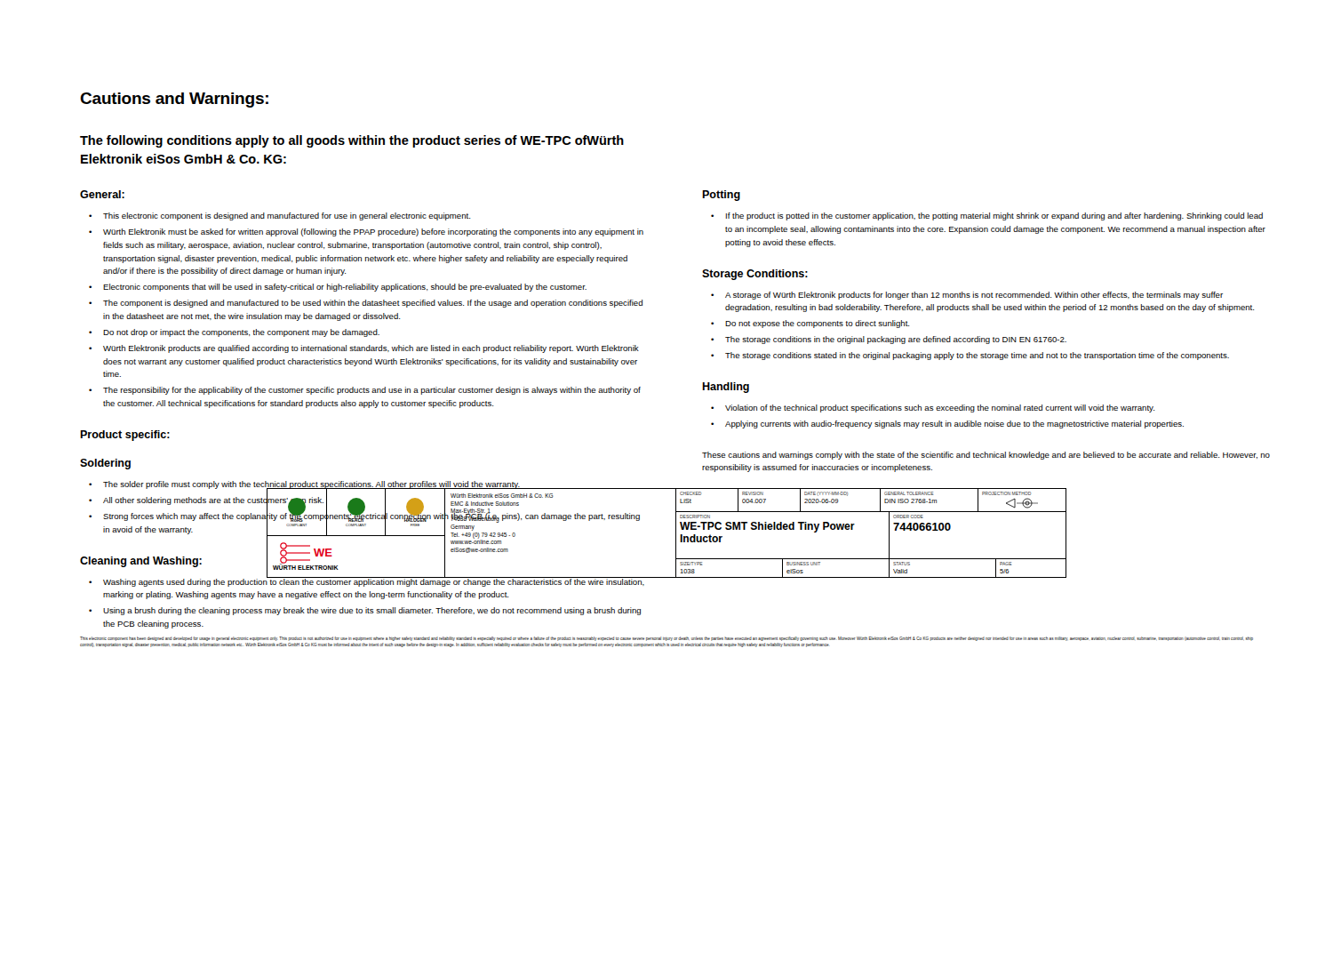Cautions and Warnings:
The following conditions apply to all goods within the product series of WE-TPC ofWürth Elektronik eiSos GmbH & Co. KG:
General:
This electronic component is designed and manufactured for use in general electronic equipment.
Würth Elektronik must be asked for written approval (following the PPAP procedure) before incorporating the components into any equipment in fields such as military, aerospace, aviation, nuclear control, submarine, transportation (automotive control, train control, ship control), transportation signal, disaster prevention, medical, public information network etc. where higher safety and reliability are especially required and/or if there is the possibility of direct damage or human injury.
Electronic components that will be used in safety-critical or high-reliability applications, should be pre-evaluated by the customer.
The component is designed and manufactured to be used within the datasheet specified values. If the usage and operation conditions specified in the datasheet are not met, the wire insulation may be damaged or dissolved.
Do not drop or impact the components, the component may be damaged.
Würth Elektronik products are qualified according to international standards, which are listed in each product reliability report. Würth Elektronik does not warrant any customer qualified product characteristics beyond Würth Elektroniks' specifications, for its validity and sustainability over time.
The responsibility for the applicability of the customer specific products and use in a particular customer design is always within the authority of the customer. All technical specifications for standard products also apply to customer specific products.
Product specific:
Soldering
The solder profile must comply with the technical product specifications. All other profiles will void the warranty.
All other soldering methods are at the customers' own risk.
Strong forces which may affect the coplanarity of the components' electrical connection with the PCB (i.e. pins), can damage the part, resulting in avoid of the warranty.
Cleaning and Washing:
Washing agents used during the production to clean the customer application might damage or change the characteristics of the wire insulation, marking or plating. Washing agents may have a negative effect on the long-term functionality of the product.
Using a brush during the cleaning process may break the wire due to its small diameter. Therefore, we do not recommend using a brush during the PCB cleaning process.
Potting
If the product is potted in the customer application, the potting material might shrink or expand during and after hardening. Shrinking could lead to an incomplete seal, allowing contaminants into the core. Expansion could damage the component. We recommend a manual inspection after potting to avoid these effects.
Storage Conditions:
A storage of Würth Elektronik products for longer than 12 months is not recommended. Within other effects, the terminals may suffer degradation, resulting in bad solderability. Therefore, all products shall be used within the period of 12 months based on the day of shipment.
Do not expose the components to direct sunlight.
The storage conditions in the original packaging are defined according to DIN EN 61760-2.
The storage conditions stated in the original packaging apply to the storage time and not to the transportation time of the components.
Handling
Violation of the technical product specifications such as exceeding the nominal rated current will void the warranty.
Applying currents with audio-frequency signals may result in audible noise due to the magnetostrictive material properties.
These cautions and warnings comply with the state of the scientific and technical knowledge and are believed to be accurate and reliable. However, no responsibility is assumed for inaccuracies or incompleteness.
RoHS COMPLIANT
REACh COMPLIANT
HALOGEN FREE
WE
WÜRTH ELEKTRONIK
Würth Elektronik eiSos GmbH & Co. KG
EMC & Inductive Solutions
Max-Eyth-Str. 1
74638 Waldenburg
Germany
Tel. +49 (0) 79 42 945 - 0
www.we-online.com
eiSos@we-online.com
CHECKED LiSt
REVISION 004.007
DATE (YYYY-MM-DD) 2020-06-09
GENERAL TOLERANCE DIN ISO 2768-1m
PROJECTION METHOD
DESCRIPTION
WE-TPC SMT Shielded Tiny Power Inductor
ORDER CODE
744066100
SIZE/TYPE 1038
BUSINESS UNIT eiSos
STATUS Valid
PAGE 5/6
This electronic component has been designed and developed for usage in general electronic equipment only. This product is not authorized for use in equipment where a higher safety standard and reliability standard is especially required or where a failure of the product is reasonably expected to cause severe personal injury or death, unless the parties have executed an agreement specifically governing such use. Moreover Würth Elektronik eiSos GmbH & Co KG products are neither designed nor intended for use in areas such as military, aerospace, aviation, nuclear control, submarine, transportation (automotive control, train control, ship control), transportation signal, disaster prevention, medical, public information network etc.. Würth Elektronik eiSos GmbH & Co KG must be informed about the intent of such usage before the design-in stage. In addition, sufficient reliability evaluation checks for safety must be performed on every electronic component which is used in electrical circuits that require high safety and reliability functions or performance.